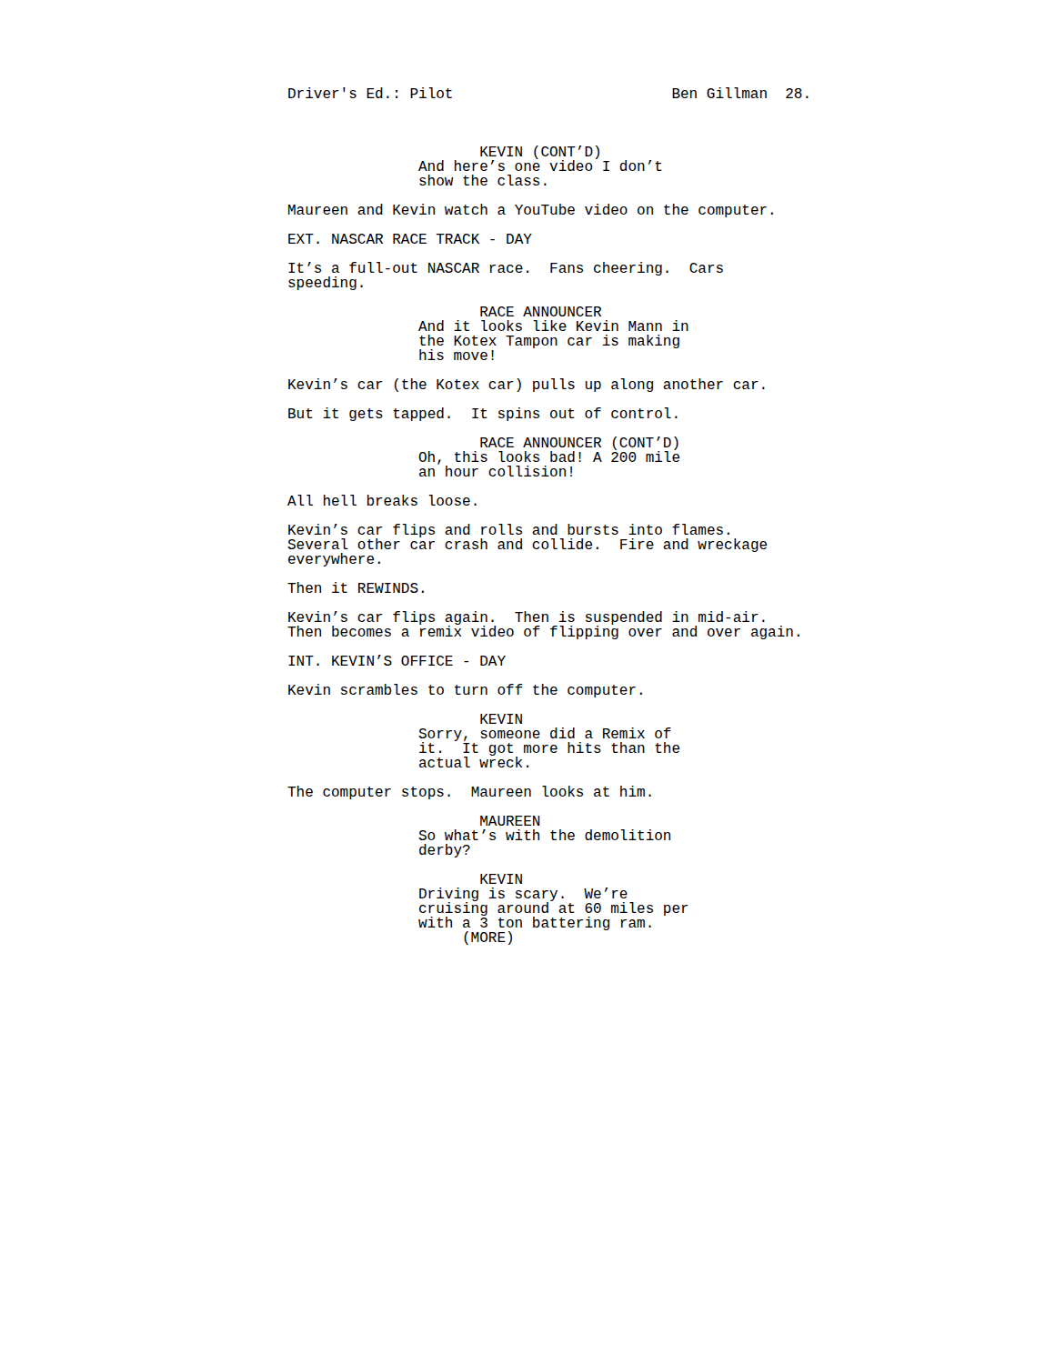Driver's Ed.: Pilot Ben Gillman 28.
Kevin (CONT’D)
And here’s one video I don’t show the class.
Maureen and Kevin watch a YouTube video on the computer.
EXT. NASCAR RACE TRACK - DAY
It’s a full-out NASCAR race. Fans cheering. Cars speeding.
Race Announcer
And it looks like Kevin Mann in the Kotex Tampon car is making his move!
Kevin’s car (the Kotex car) pulls up along another car.
But it gets tapped. It spins out of control.
Race Announcer (CONT’D)
Oh, this looks bad! A 200 mile an hour collision!
All hell breaks loose.
Kevin’s car flips and rolls and bursts into flames. Several other car crash and collide. Fire and wreckage everywhere.
Then it REWINDS.
Kevin’s car flips again. Then is suspended in mid-air. Then becomes a remix video of flipping over and over again.
INT. KEVIN’S OFFICE - DAY
Kevin scrambles to turn off the computer.
Kevin
Sorry, someone did a Remix of it. It got more hits than the actual wreck.
The computer stops. Maureen looks at him.
Maureen
So what’s with the demolition derby?
Kevin
Driving is scary. We’re cruising around at 60 miles per with a 3 ton battering ram.
(MORE)